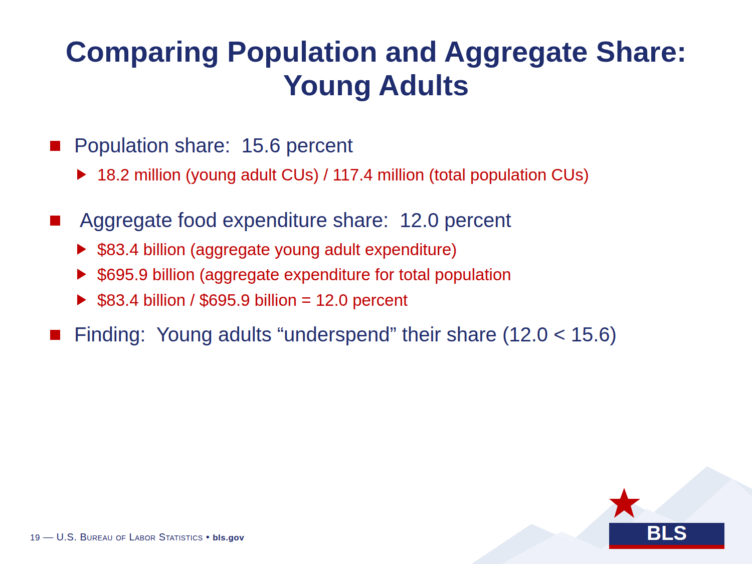Comparing Population and Aggregate Share:
Young Adults
Population share: 15.6 percent
18.2 million (young adult CUs) / 117.4 million (total population CUs)
Aggregate food expenditure share: 12.0 percent
$83.4 billion (aggregate young adult expenditure)
$695.9 billion (aggregate expenditure for total population
$83.4 billion / $695.9 billion = 12.0 percent
Finding: Young adults “underspend” their share (12.0 < 15.6)
19 — U.S. Bureau of Labor Statistics • bls.gov
BLS